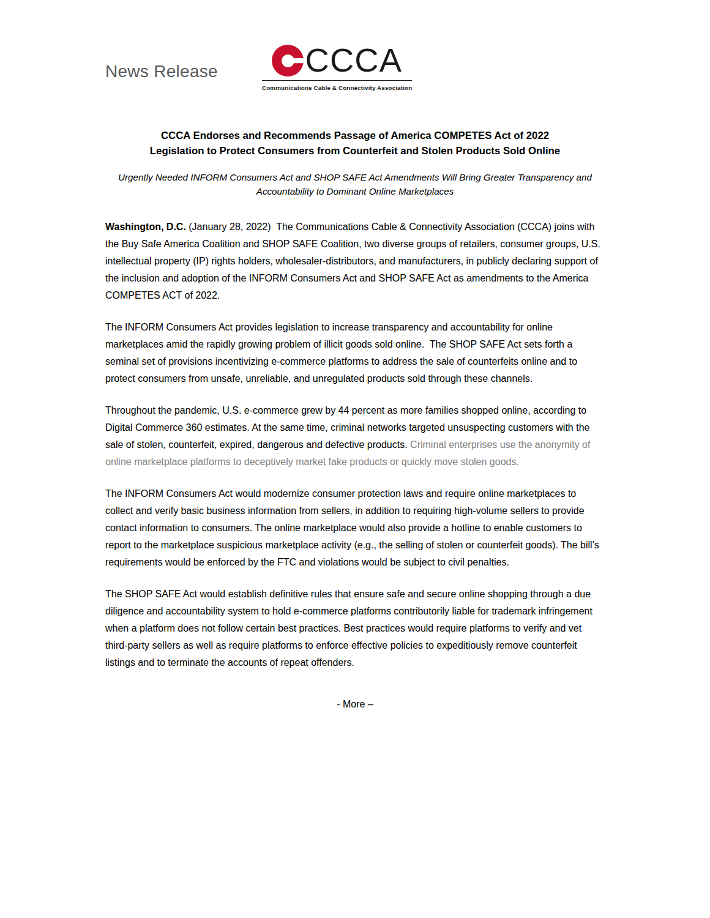News Release
CCCA
Communications Cable & Connectivity Association
CCCA Endorses and Recommends Passage of America COMPETES Act of 2022
Legislation to Protect Consumers from Counterfeit and Stolen Products Sold Online
Urgently Needed INFORM Consumers Act and SHOP SAFE Act Amendments Will Bring Greater Transparency and Accountability to Dominant Online Marketplaces
Washington, D.C. (January 28, 2022) The Communications Cable & Connectivity Association (CCCA) joins with the Buy Safe America Coalition and SHOP SAFE Coalition, two diverse groups of retailers, consumer groups, U.S. intellectual property (IP) rights holders, wholesaler-distributors, and manufacturers, in publicly declaring support of the inclusion and adoption of the INFORM Consumers Act and SHOP SAFE Act as amendments to the America COMPETES ACT of 2022.
The INFORM Consumers Act provides legislation to increase transparency and accountability for online marketplaces amid the rapidly growing problem of illicit goods sold online. The SHOP SAFE Act sets forth a seminal set of provisions incentivizing e-commerce platforms to address the sale of counterfeits online and to protect consumers from unsafe, unreliable, and unregulated products sold through these channels.
Throughout the pandemic, U.S. e-commerce grew by 44 percent as more families shopped online, according to Digital Commerce 360 estimates. At the same time, criminal networks targeted unsuspecting customers with the sale of stolen, counterfeit, expired, dangerous and defective products. Criminal enterprises use the anonymity of online marketplace platforms to deceptively market fake products or quickly move stolen goods.
The INFORM Consumers Act would modernize consumer protection laws and require online marketplaces to collect and verify basic business information from sellers, in addition to requiring high-volume sellers to provide contact information to consumers. The online marketplace would also provide a hotline to enable customers to report to the marketplace suspicious marketplace activity (e.g., the selling of stolen or counterfeit goods). The bill's requirements would be enforced by the FTC and violations would be subject to civil penalties.
The SHOP SAFE Act would establish definitive rules that ensure safe and secure online shopping through a due diligence and accountability system to hold e-commerce platforms contributorily liable for trademark infringement when a platform does not follow certain best practices. Best practices would require platforms to verify and vet third-party sellers as well as require platforms to enforce effective policies to expeditiously remove counterfeit listings and to terminate the accounts of repeat offenders.
- More –